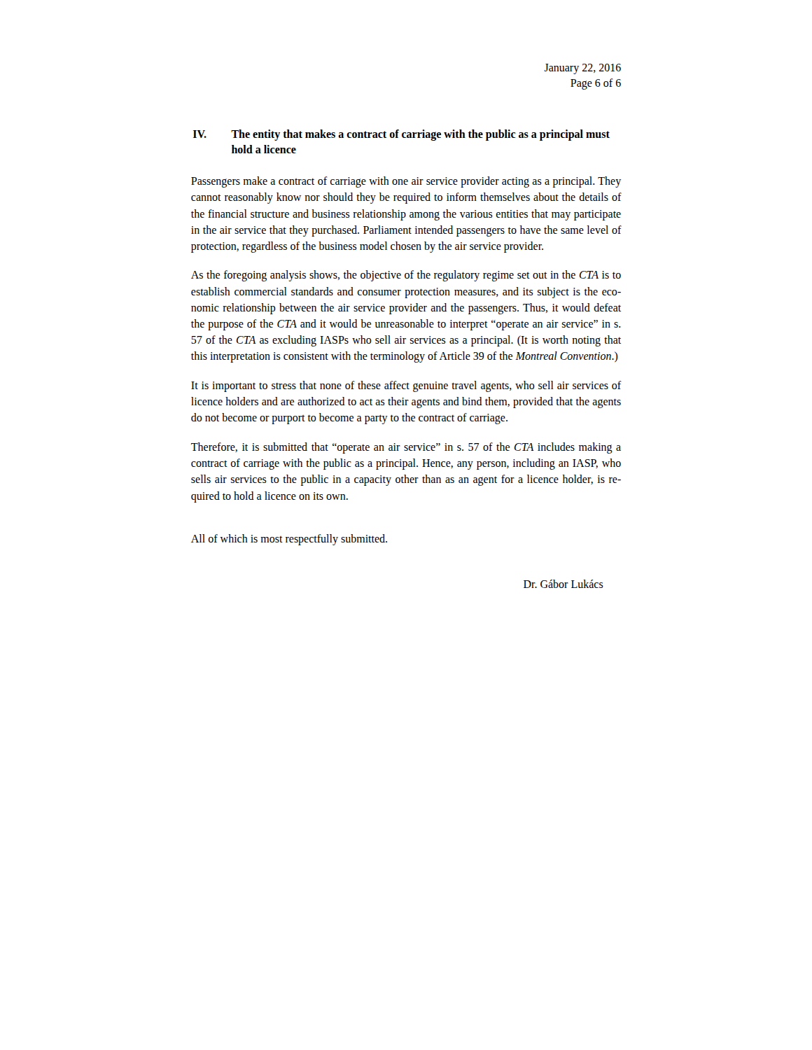January 22, 2016
Page 6 of 6
IV. The entity that makes a contract of carriage with the public as a principal must hold a licence
Passengers make a contract of carriage with one air service provider acting as a principal. They cannot reasonably know nor should they be required to inform themselves about the details of the financial structure and business relationship among the various entities that may participate in the air service that they purchased. Parliament intended passengers to have the same level of protection, regardless of the business model chosen by the air service provider.
As the foregoing analysis shows, the objective of the regulatory regime set out in the CTA is to establish commercial standards and consumer protection measures, and its subject is the economic relationship between the air service provider and the passengers. Thus, it would defeat the purpose of the CTA and it would be unreasonable to interpret “operate an air service” in s. 57 of the CTA as excluding IASPs who sell air services as a principal. (It is worth noting that this interpretation is consistent with the terminology of Article 39 of the Montreal Convention.)
It is important to stress that none of these affect genuine travel agents, who sell air services of licence holders and are authorized to act as their agents and bind them, provided that the agents do not become or purport to become a party to the contract of carriage.
Therefore, it is submitted that “operate an air service” in s. 57 of the CTA includes making a contract of carriage with the public as a principal. Hence, any person, including an IASP, who sells air services to the public in a capacity other than as an agent for a licence holder, is required to hold a licence on its own.
All of which is most respectfully submitted.
Dr. Gábor Lukács